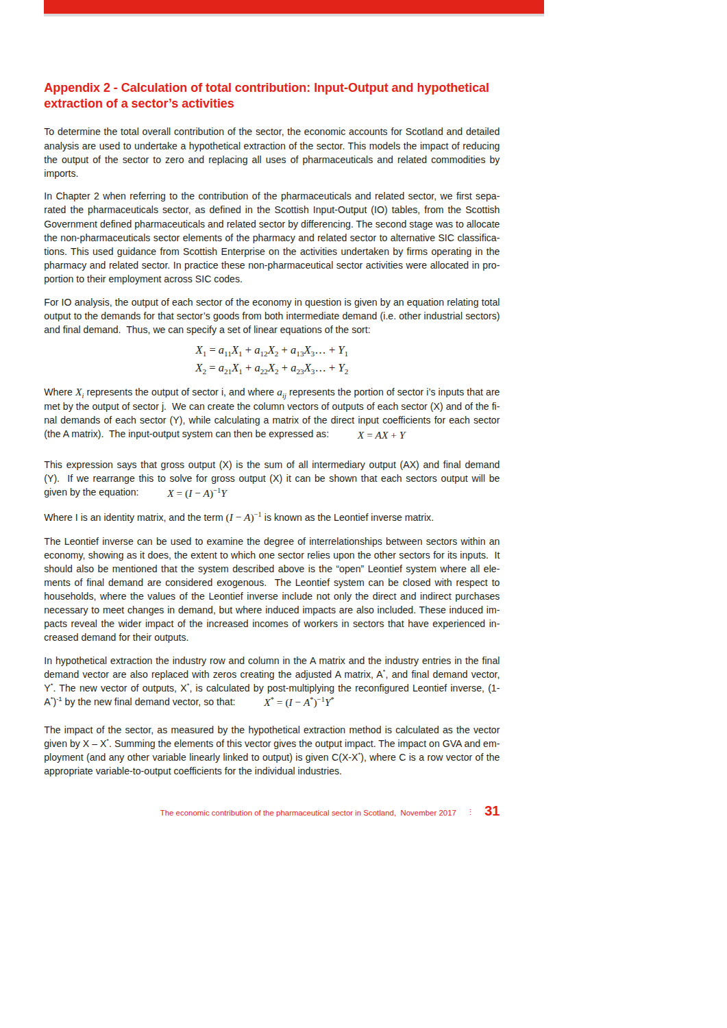Appendix 2 - Calculation of total contribution: Input-Output and hypothetical extraction of a sector’s activities
To determine the total overall contribution of the sector, the economic accounts for Scotland and detailed analysis are used to undertake a hypothetical extraction of the sector. This models the impact of reducing the output of the sector to zero and replacing all uses of pharmaceuticals and related commodities by imports.
In Chapter 2 when referring to the contribution of the pharmaceuticals and related sector, we first separated the pharmaceuticals sector, as defined in the Scottish Input-Output (IO) tables, from the Scottish Government defined pharmaceuticals and related sector by differencing. The second stage was to allocate the non-pharmaceuticals sector elements of the pharmacy and related sector to alternative SIC classifications. This used guidance from Scottish Enterprise on the activities undertaken by firms operating in the pharmacy and related sector. In practice these non-pharmaceutical sector activities were allocated in proportion to their employment across SIC codes.
For IO analysis, the output of each sector of the economy in question is given by an equation relating total output to the demands for that sector’s goods from both intermediate demand (i.e. other industrial sectors) and final demand. Thus, we can specify a set of linear equations of the sort:
X1 = a11X1 + a12X2 + a13X3… + Y1
X2 = a21X1 + a22X2 + a23X3… + Y2
Where Xi represents the output of sector i, and where aij represents the portion of sector i’s inputs that are met by the output of sector j. We can create the column vectors of outputs of each sector (X) and of the final demands of each sector (Y), while calculating a matrix of the direct input coefficients for each sector (the A matrix). The input-output system can then be expressed as: X = AX + Y
This expression says that gross output (X) is the sum of all intermediary output (AX) and final demand (Y). If we rearrange this to solve for gross output (X) it can be shown that each sectors output will be given by the equation: X = (I − A)−1Y
Where I is an identity matrix, and the term (I − A)−1 is known as the Leontief inverse matrix.
The Leontief inverse can be used to examine the degree of interrelationships between sectors within an economy, showing as it does, the extent to which one sector relies upon the other sectors for its inputs. It should also be mentioned that the system described above is the “open” Leontief system where all elements of final demand are considered exogenous. The Leontief system can be closed with respect to households, where the values of the Leontief inverse include not only the direct and indirect purchases necessary to meet changes in demand, but where induced impacts are also included. These induced impacts reveal the wider impact of the increased incomes of workers in sectors that have experienced increased demand for their outputs.
In hypothetical extraction the industry row and column in the A matrix and the industry entries in the final demand vector are also replaced with zeros creating the adjusted A matrix, A*, and final demand vector, Y*. The new vector of outputs, X*, is calculated by post-multiplying the reconfigured Leontief inverse, (1-A*)-1 by the new final demand vector, so that: X* = (I − A*)−1Y*
The impact of the sector, as measured by the hypothetical extraction method is calculated as the vector given by X – X*. Summing the elements of this vector gives the output impact. The impact on GVA and employment (and any other variable linearly linked to output) is given C(X-X*), where C is a row vector of the appropriate variable-to-output coefficients for the individual industries.
The economic contribution of the pharmaceutical sector in Scotland, November 2017 ⋮ 31